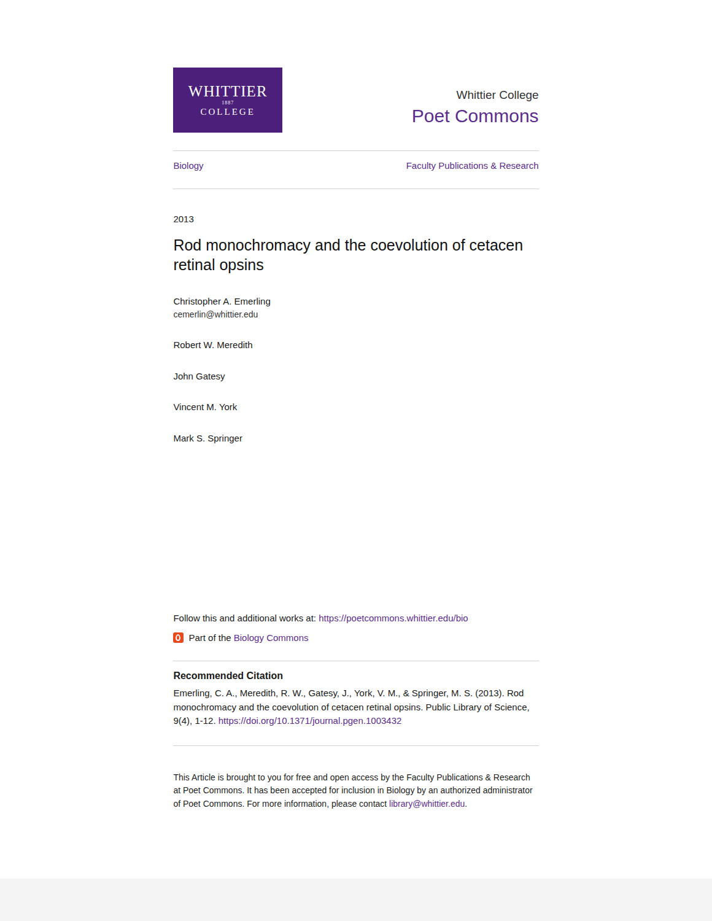WHITTIER 1887 COLLEGE
Whittier College
Poet Commons
Biology
Faculty Publications & Research
2013
Rod monochromacy and the coevolution of cetacen retinal opsins
Christopher A. Emerling cemerlin@whittier.edu
Robert W. Meredith
John Gatesy
Vincent M. York
Mark S. Springer
Follow this and additional works at: https://poetcommons.whittier.edu/bio
Part of the Biology Commons
Recommended Citation
Emerling, C. A., Meredith, R. W., Gatesy, J., York, V. M., & Springer, M. S. (2013). Rod monochromacy and the coevolution of cetacen retinal opsins. Public Library of Science, 9(4), 1-12. https://doi.org/10.1371/journal.pgen.1003432
This Article is brought to you for free and open access by the Faculty Publications & Research at Poet Commons. It has been accepted for inclusion in Biology by an authorized administrator of Poet Commons. For more information, please contact library@whittier.edu.